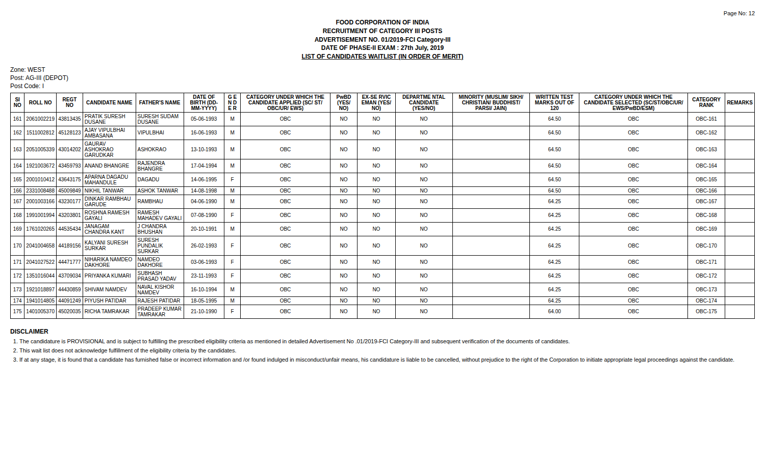Page No: 12
FOOD CORPORATION OF INDIA
RECRUITMENT OF CATEGORY III POSTS
ADVERTISEMENT NO. 01/2019-FCI Category-III
DATE OF PHASE-II EXAM : 27th July, 2019
LIST OF CANDIDATES WAITLIST (IN ORDER OF MERIT)
Zone: WEST
Post: AG-III (DEPOT)
Post Code: I
| SI NO | ROLL NO | REGT NO | CANDIDATE NAME | FATHER'S NAME | DATE OF BIRTH (DD-MM-YYYY) | G E N D E R | CATEGORY UNDER WHICH THE CANDIDATE APPLIED (SC/ ST/ OBC/UR/ EWS) | PwBD (YES/ NO) | EX-SE RVIC EMAN (YES/ NO) | DEPARTME NTAL CANDIDATE (YES/NO) | MINORITY (MUSLIM/ SIKH/ CHRISTIAN/ BUDDHIST/ PARSI/ JAIN) | WRITTEN TEST MARKS OUT OF 120 | CATEGORY UNDER WHICH THE CANDIDATE SELECTED (SC/ST/OBC/UR/ EWS/PwBD/ESM) | CATEGORY RANK | REMARKS |
| --- | --- | --- | --- | --- | --- | --- | --- | --- | --- | --- | --- | --- | --- | --- | --- |
| 161 | 2061002219 | 43813435 | PRATIK SURESH DUSANE | SURESH SUDAM DUSANE | 05-06-1993 | M | OBC | NO | NO | NO | | 64.50 | OBC | OBC-161 | |
| 162 | 1511002812 | 45128123 | AJAY VIPULBHAI AMBASANA | VIPULBHAI | 16-06-1993 | M | OBC | NO | NO | NO | | 64.50 | OBC | OBC-162 | |
| 163 | 2051005339 | 43014202 | GAURAV ASHOKRAO GARUDKAR | ASHOKRAO | 13-10-1993 | M | OBC | NO | NO | NO | | 64.50 | OBC | OBC-163 | |
| 164 | 1921003672 | 43459793 | ANAND BHANGRE | RAJENDRA BHANGRE | 17-04-1994 | M | OBC | NO | NO | NO | | 64.50 | OBC | OBC-164 | |
| 165 | 2001010412 | 43643175 | APARNA DAGADU MAHANDULE | DAGADU | 14-06-1995 | F | OBC | NO | NO | NO | | 64.50 | OBC | OBC-165 | |
| 166 | 2331008488 | 45009849 | NIKHIL TANWAR | ASHOK TANWAR | 14-08-1998 | M | OBC | NO | NO | NO | | 64.50 | OBC | OBC-166 | |
| 167 | 2001003166 | 43230177 | DINKAR RAMBHAU GARUDE | RAMBHAU | 04-06-1990 | M | OBC | NO | NO | NO | | 64.25 | OBC | OBC-167 | |
| 168 | 1991001994 | 43203801 | ROSHNA RAMESH GAYALI | RAMESH MAHADEV GAYALI | 07-08-1990 | F | OBC | NO | NO | NO | | 64.25 | OBC | OBC-168 | |
| 169 | 1761020265 | 44535434 | JANAGAM CHANDRA KANT | J CHANDRA BHUSHAN | 20-10-1991 | M | OBC | NO | NO | NO | | 64.25 | OBC | OBC-169 | |
| 170 | 2041004658 | 44189156 | KALYANI SURESH SURKAR | SURESH PUNDALIK SURKAR | 26-02-1993 | F | OBC | NO | NO | NO | | 64.25 | OBC | OBC-170 | |
| 171 | 2041027522 | 44471777 | NIHARIKA NAMDEO DAKHORE | NAMDEO DAKHORE | 03-06-1993 | F | OBC | NO | NO | NO | | 64.25 | OBC | OBC-171 | |
| 172 | 1351016044 | 43709034 | PRIYANKA KUMARI | SUBHASH PRASAD YADAV | 23-11-1993 | F | OBC | NO | NO | NO | | 64.25 | OBC | OBC-172 | |
| 173 | 1921018897 | 44430859 | SHIVAM NAMDEV | NAVAL KISHOR NAMDEV | 16-10-1994 | M | OBC | NO | NO | NO | | 64.25 | OBC | OBC-173 | |
| 174 | 1941014805 | 44091249 | PIYUSH PATIDAR | RAJESH PATIDAR | 18-05-1995 | M | OBC | NO | NO | NO | | 64.25 | OBC | OBC-174 | |
| 175 | 1401005370 | 45020035 | RICHA TAMRAKAR | PRADEEP KUMAR TAMRAKAR | 21-10-1990 | F | OBC | NO | NO | NO | | 64.00 | OBC | OBC-175 | |
DISCLAIMER
The candidature is PROVISIONAL and is subject to fulfilling the prescribed eligibility criteria as mentioned in detailed Advertisement No .01/2019-FCI Category-III and subsequent verification of the documents of candidates.
This wait list does not acknowledge fulfillment of the eligibility criteria by the candidates.
If at any stage, it is found that a candidate has furnished false or incorrect information and /or found indulged in misconduct/unfair means, his candidature is liable to be cancelled, without prejudice to the right of the Corporation to initiate appropriate legal proceedings against the candidate.